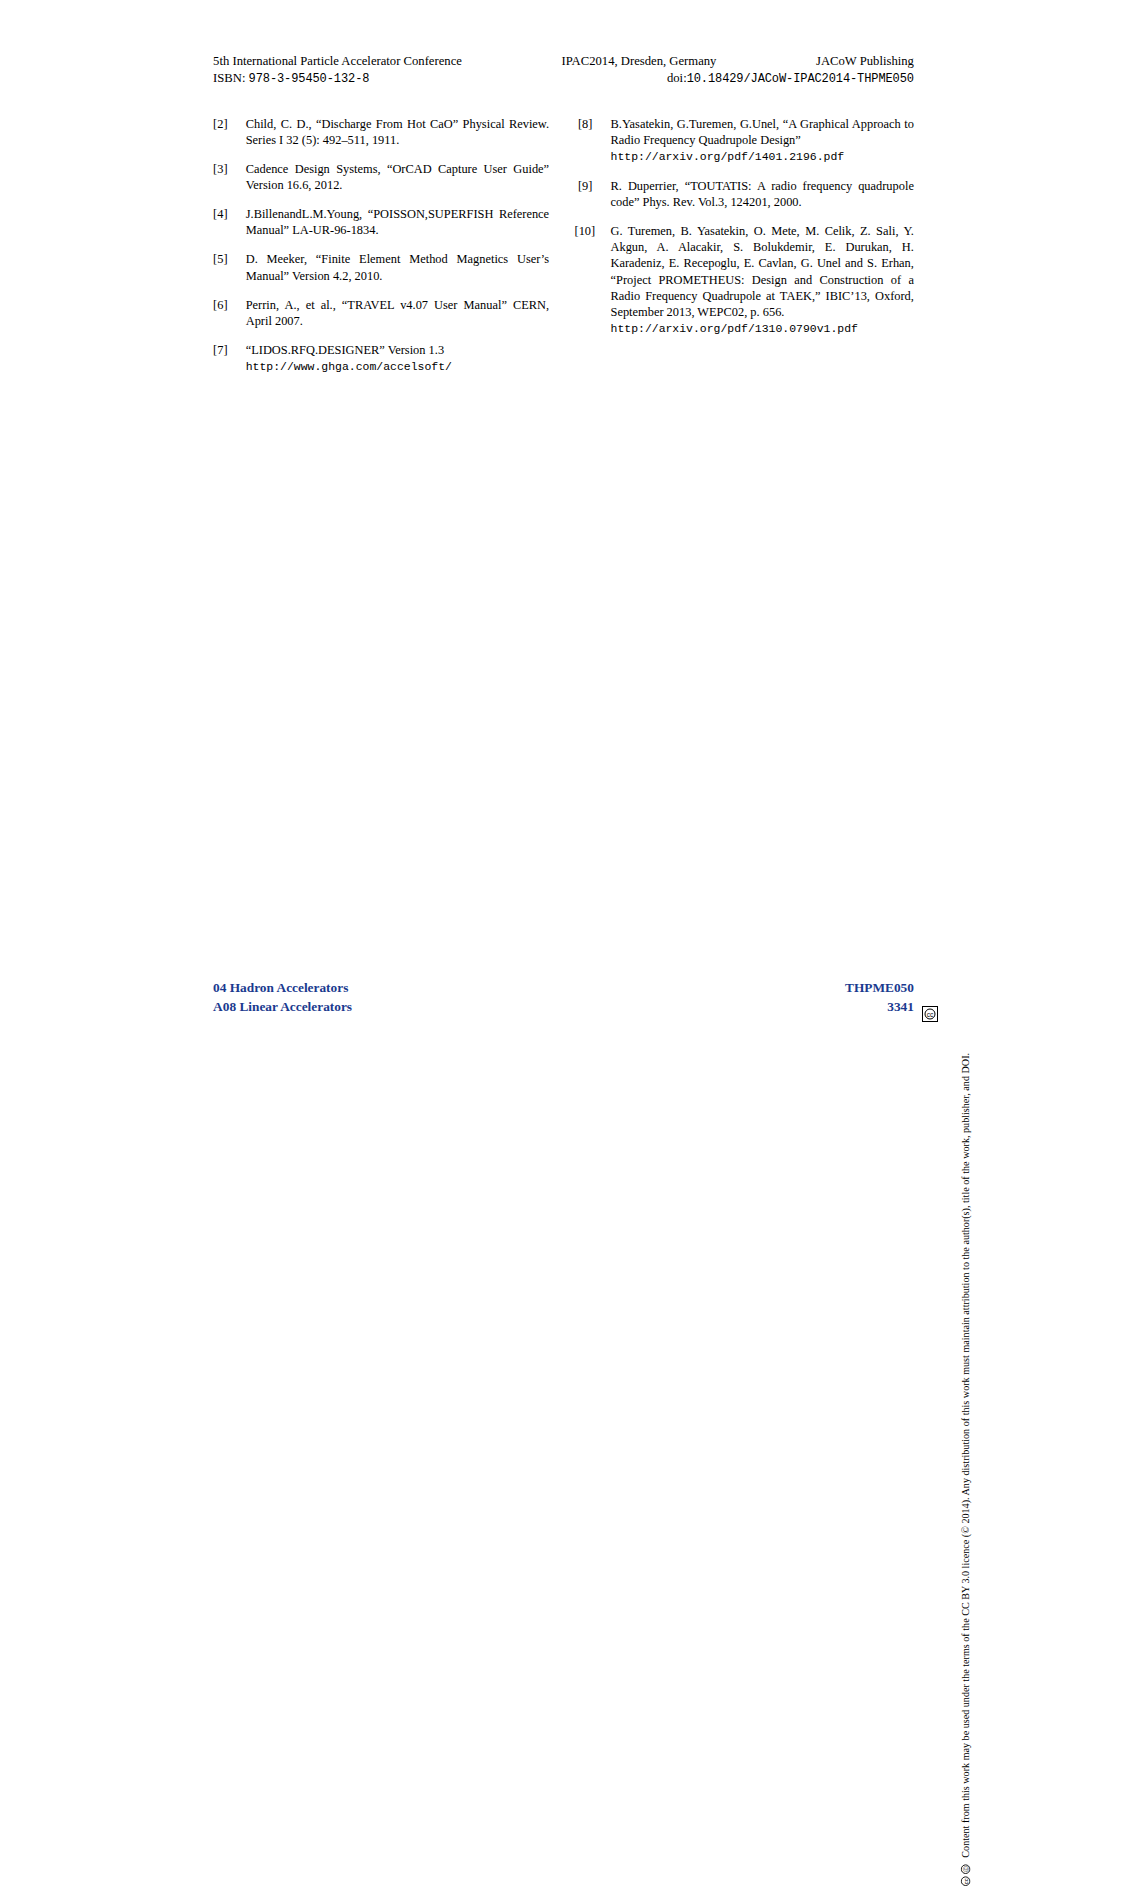5th International Particle Accelerator Conference
IPAC2014, Dresden, Germany
JACoW Publishing
ISBN: 978-3-95450-132-8
doi:10.18429/JACoW-IPAC2014-THPME050
[2] Child, C. D., “Discharge From Hot CaO” Physical Review. Series I 32 (5): 492–511, 1911.
[3] Cadence Design Systems, “OrCAD Capture User Guide” Version 16.6, 2012.
[4] J.BillenandL.M.Young, “POISSON,SUPERFISH Reference Manual” LA-UR-96-1834.
[5] D. Meeker, “Finite Element Method Magnetics User’s Manual” Version 4.2, 2010.
[6] Perrin, A., et al., “TRAVEL v4.07 User Manual” CERN, April 2007.
[7]“LIDOS.RFQ.DESIGNER” Version 1.3
http://www.ghga.com/accelsoft/
[8] B.Yasatekin, G.Turemen, G.Unel, “A Graphical Approach to Radio Frequency Quadrupole Design”
http://arxiv.org/pdf/1401.2196.pdf
[9] R. Duperrier, “TOUTATIS: A radio frequency quadrupole code” Phys. Rev. Vol.3, 124201, 2000.
[10] G. Turemen, B. Yasatekin, O. Mete, M. Celik, Z. Sali, Y. Akgun, A. Alacakir, S. Bolukdemir, E. Durukan, H. Karadeniz, E. Recepoglu, E. Cavlan, G. Unel and S. Erhan, “Project PROMETHEUS: Design and Construction of a Radio Frequency Quadrupole at TAEK,” IBIC’13, Oxford, September 2013, WEPC02, p. 656.
http://arxiv.org/pdf/1310.0790v1.pdf
cc Ⓒ Content from this work may be used under the terms of the CC BY 3.0 licence (© 2014). Any distribution of this work must maintain attribution to the author(s), title of the work, publisher, and DOI.
04 Hadron Accelerators
THPME050
A08 Linear Accelerators
3341
cc